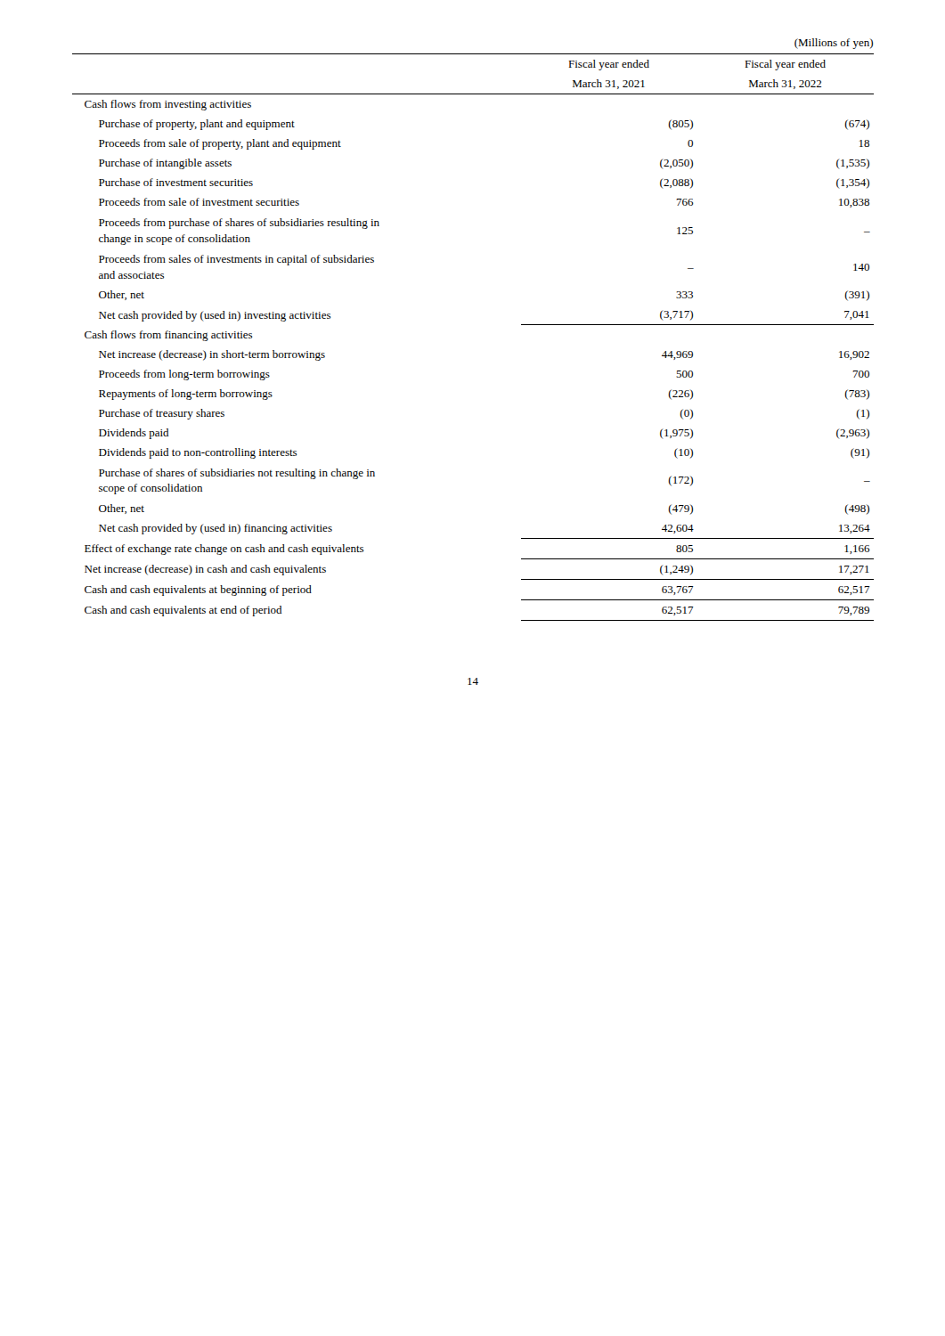(Millions of yen)
| | Fiscal year ended | Fiscal year ended |
| --- | --- | --- |
| | March 31, 2021 | March 31, 2022 |
| Cash flows from investing activities | | |
| Purchase of property, plant and equipment | (805) | (674) |
| Proceeds from sale of property, plant and equipment | 0 | 18 |
| Purchase of intangible assets | (2,050) | (1,535) |
| Purchase of investment securities | (2,088) | (1,354) |
| Proceeds from sale of investment securities | 766 | 10,838 |
| Proceeds from purchase of shares of subsidiaries resulting in change in scope of consolidation | 125 | – |
| Proceeds from sales of investments in capital of subsidaries and associates | – | 140 |
| Other, net | 333 | (391) |
| Net cash provided by (used in) investing activities | (3,717) | 7,041 |
| Cash flows from financing activities | | |
| Net increase (decrease) in short-term borrowings | 44,969 | 16,902 |
| Proceeds from long-term borrowings | 500 | 700 |
| Repayments of long-term borrowings | (226) | (783) |
| Purchase of treasury shares | (0) | (1) |
| Dividends paid | (1,975) | (2,963) |
| Dividends paid to non-controlling interests | (10) | (91) |
| Purchase of shares of subsidiaries not resulting in change in scope of consolidation | (172) | – |
| Other, net | (479) | (498) |
| Net cash provided by (used in) financing activities | 42,604 | 13,264 |
| Effect of exchange rate change on cash and cash equivalents | 805 | 1,166 |
| Net increase (decrease) in cash and cash equivalents | (1,249) | 17,271 |
| Cash and cash equivalents at beginning of period | 63,767 | 62,517 |
| Cash and cash equivalents at end of period | 62,517 | 79,789 |
14